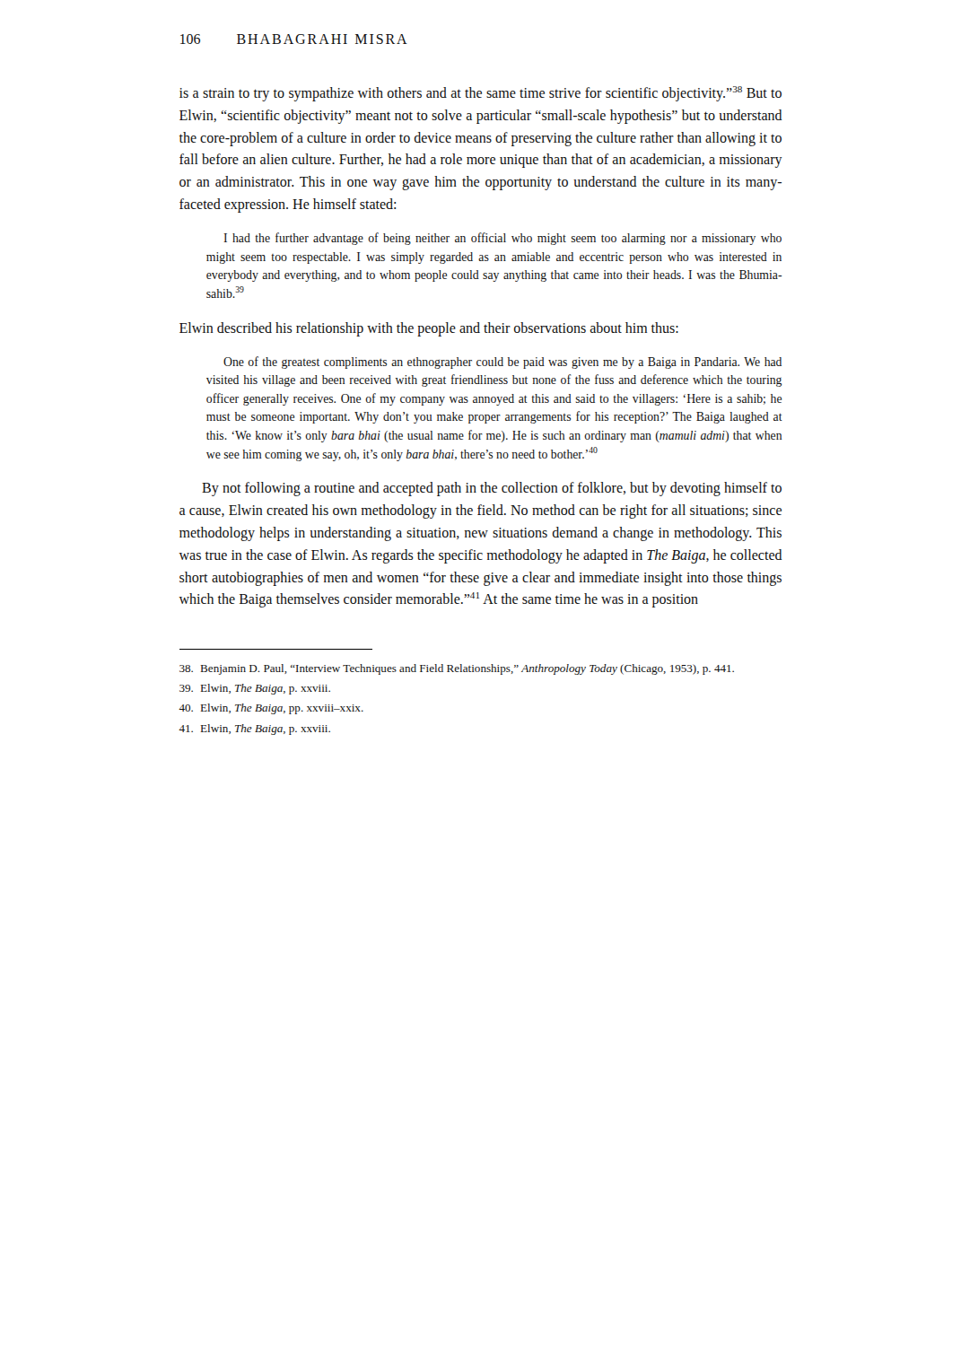106 BHABAGRAHI MISRA
is a strain to try to sympathize with others and at the same time strive for scientific objectivity.”38 But to Elwin, “scientific objectivity” meant not to solve a particular “small-scale hypothesis” but to understand the core-problem of a culture in order to device means of preserving the culture rather than allowing it to fall before an alien culture. Further, he had a role more unique than that of an academician, a missionary or an administrator. This in one way gave him the opportunity to understand the culture in its many-faceted expression. He himself stated:
I had the further advantage of being neither an official who might seem too alarming nor a missionary who might seem too respectable. I was simply regarded as an amiable and eccentric person who was interested in everybody and everything, and to whom people could say anything that came into their heads. I was the Bhumia-sahib.39
Elwin described his relationship with the people and their observations about him thus:
One of the greatest compliments an ethnographer could be paid was given me by a Baiga in Pandaria. We had visited his village and been received with great friendliness but none of the fuss and deference which the touring officer generally receives. One of my company was annoyed at this and said to the villagers: ‘Here is a sahib; he must be someone important. Why don’t you make proper arrangements for his reception?’ The Baiga laughed at this. ‘We know it’s only bara bhai (the usual name for me). He is such an ordinary man (mamuli admi) that when we see him coming we say, oh, it’s only bara bhai, there’s no need to bother.’40
By not following a routine and accepted path in the collection of folklore, but by devoting himself to a cause, Elwin created his own methodology in the field. No method can be right for all situations; since methodology helps in understanding a situation, new situations demand a change in methodology. This was true in the case of Elwin. As regards the specific methodology he adapted in The Baiga, he collected short autobiographies of men and women “for these give a clear and immediate insight into those things which the Baiga themselves consider memorable.”41 At the same time he was in a position
38. Benjamin D. Paul, “Interview Techniques and Field Relationships,” Anthropology Today (Chicago, 1953), p. 441.
39. Elwin, The Baiga, p. xxviii.
40. Elwin, The Baiga, pp. xxviii–xxix.
41. Elwin, The Baiga, p. xxviii.